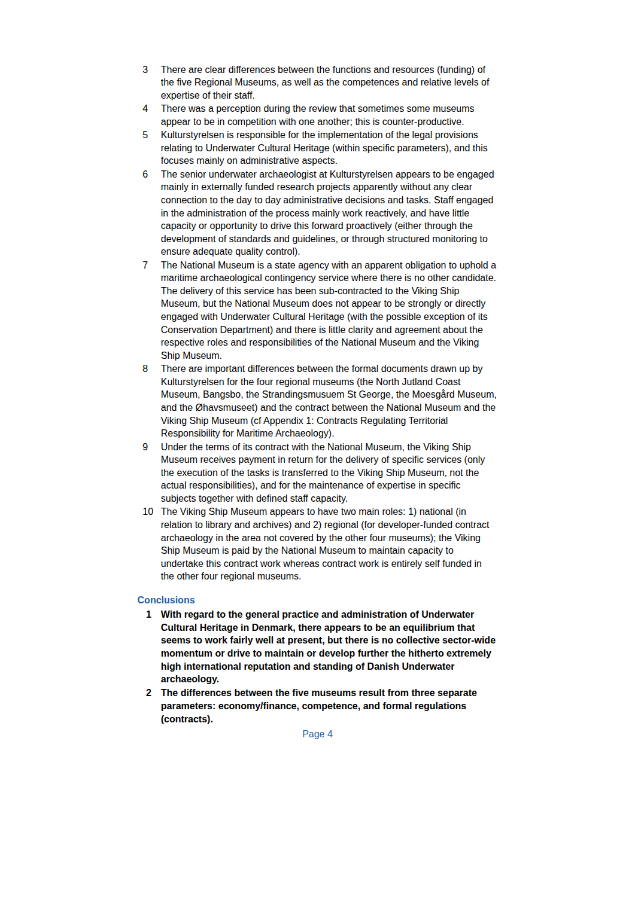There are clear differences between the functions and resources (funding) of the five Regional Museums, as well as the competences and relative levels of expertise of their staff.
There was a perception during the review that sometimes some museums appear to be in competition with one another; this is counter-productive.
Kulturstyrelsen is responsible for the implementation of the legal provisions relating to Underwater Cultural Heritage (within specific parameters), and this focuses mainly on administrative aspects.
The senior underwater archaeologist at Kulturstyrelsen appears to be engaged mainly in externally funded research projects apparently without any clear connection to the day to day administrative decisions and tasks. Staff engaged in the administration of the process mainly work reactively, and have little capacity or opportunity to drive this forward proactively (either through the development of standards and guidelines, or through structured monitoring to ensure adequate quality control).
The National Museum is a state agency with an apparent obligation to uphold a maritime archaeological contingency service where there is no other candidate. The delivery of this service has been sub-contracted to the Viking Ship Museum, but the National Museum does not appear to be strongly or directly engaged with Underwater Cultural Heritage (with the possible exception of its Conservation Department) and there is little clarity and agreement about the respective roles and responsibilities of the National Museum and the Viking Ship Museum.
There are important differences between the formal documents drawn up by Kulturstyrelsen for the four regional museums (the North Jutland Coast Museum, Bangsbo, the Strandingsmusuem St George, the Moesgård Museum, and the Øhavsmuseet) and the contract between the National Museum and the Viking Ship Museum (cf Appendix 1: Contracts Regulating Territorial Responsibility for Maritime Archaeology).
Under the terms of its contract with the National Museum, the Viking Ship Museum receives payment in return for the delivery of specific services (only the execution of the tasks is transferred to the Viking Ship Museum, not the actual responsibilities), and for the maintenance of expertise in specific subjects together with defined staff capacity.
The Viking Ship Museum appears to have two main roles: 1) national (in relation to library and archives) and 2) regional (for developer-funded contract archaeology in the area not covered by the other four museums); the Viking Ship Museum is paid by the National Museum to maintain capacity to undertake this contract work whereas contract work is entirely self funded in the other four regional museums.
Conclusions
With regard to the general practice and administration of Underwater Cultural Heritage in Denmark, there appears to be an equilibrium that seems to work fairly well at present, but there is no collective sector-wide momentum or drive to maintain or develop further the hitherto extremely high international reputation and standing of Danish Underwater archaeology.
The differences between the five museums result from three separate parameters: economy/finance, competence, and formal regulations (contracts).
Page 4